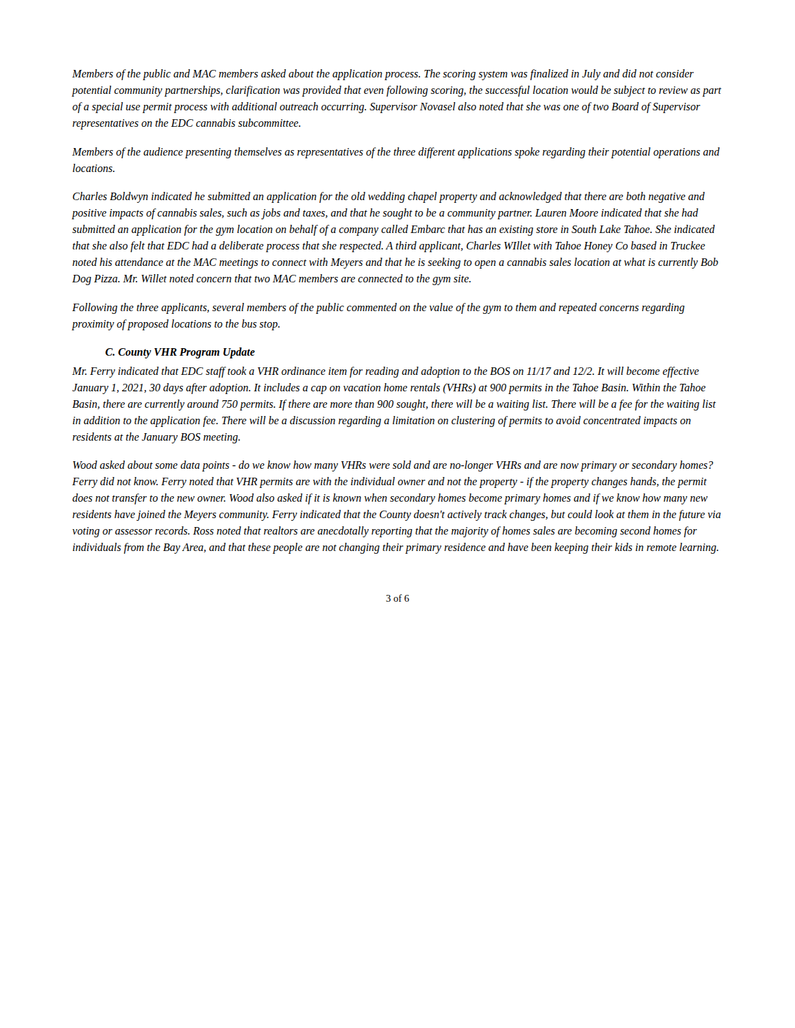Members of the public and MAC members asked about the application process. The scoring system was finalized in July and did not consider potential community partnerships, clarification was provided that even following scoring, the successful location would be subject to review as part of a special use permit process with additional outreach occurring. Supervisor Novasel also noted that she was one of two Board of Supervisor representatives on the EDC cannabis subcommittee.
Members of the audience presenting themselves as representatives of the three different applications spoke regarding their potential operations and locations.
Charles Boldwyn indicated he submitted an application for the old wedding chapel property and acknowledged that there are both negative and positive impacts of cannabis sales, such as jobs and taxes, and that he sought to be a community partner. Lauren Moore indicated that she had submitted an application for the gym location on behalf of a company called Embarc that has an existing store in South Lake Tahoe. She indicated that she also felt that EDC had a deliberate process that she respected. A third applicant, Charles WIllet with Tahoe Honey Co based in Truckee noted his attendance at the MAC meetings to connect with Meyers and that he is seeking to open a cannabis sales location at what is currently Bob Dog Pizza. Mr. Willet noted concern that two MAC members are connected to the gym site.
Following the three applicants, several members of the public commented on the value of the gym to them and repeated concerns regarding proximity of proposed locations to the bus stop.
C. County VHR Program Update
Mr. Ferry indicated that EDC staff took a VHR ordinance item for reading and adoption to the BOS on 11/17 and 12/2. It will become effective January 1, 2021, 30 days after adoption. It includes a cap on vacation home rentals (VHRs) at 900 permits in the Tahoe Basin. Within the Tahoe Basin, there are currently around 750 permits. If there are more than 900 sought, there will be a waiting list. There will be a fee for the waiting list in addition to the application fee. There will be a discussion regarding a limitation on clustering of permits to avoid concentrated impacts on residents at the January BOS meeting.
Wood asked about some data points - do we know how many VHRs were sold and are no-longer VHRs and are now primary or secondary homes? Ferry did not know. Ferry noted that VHR permits are with the individual owner and not the property - if the property changes hands, the permit does not transfer to the new owner. Wood also asked if it is known when secondary homes become primary homes and if we know how many new residents have joined the Meyers community. Ferry indicated that the County doesn't actively track changes, but could look at them in the future via voting or assessor records. Ross noted that realtors are anecdotally reporting that the majority of homes sales are becoming second homes for individuals from the Bay Area, and that these people are not changing their primary residence and have been keeping their kids in remote learning.
3 of 6